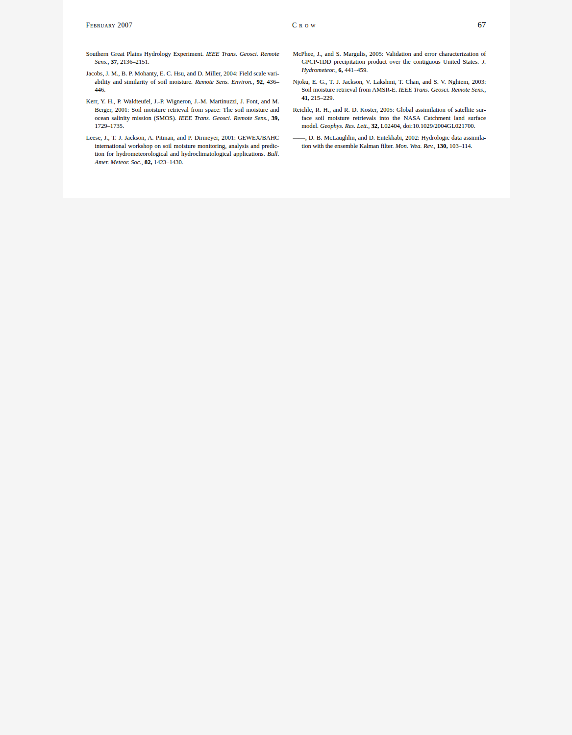February 2007 Crow 67
Southern Great Plains Hydrology Experiment. IEEE Trans. Geosci. Remote Sens., 37, 2136–2151.
Jacobs, J. M., B. P. Mohanty, E. C. Hsu, and D. Miller, 2004: Field scale variability and similarity of soil moisture. Remote Sens. Environ., 92, 436–446.
Kerr, Y. H., P. Waldteufel, J.-P. Wigneron, J.-M. Martinuzzi, J. Font, and M. Berger, 2001: Soil moisture retrieval from space: The soil moisture and ocean salinity mission (SMOS). IEEE Trans. Geosci. Remote Sens., 39, 1729–1735.
Leese, J., T. J. Jackson, A. Pitman, and P. Dirmeyer, 2001: GEWEX/BAHC international workshop on soil moisture monitoring, analysis and prediction for hydrometeorological and hydroclimatological applications. Bull. Amer. Meteor. Soc., 82, 1423–1430.
McPhee, J., and S. Margulis, 2005: Validation and error characterization of GPCP-1DD precipitation product over the contiguous United States. J. Hydrometeor., 6, 441–459.
Njoku, E. G., T. J. Jackson, V. Lakshmi, T. Chan, and S. V. Nghiem, 2003: Soil moisture retrieval from AMSR-E. IEEE Trans. Geosci. Remote Sens., 41, 215–229.
Reichle, R. H., and R. D. Koster, 2005: Global assimilation of satellite surface soil moisture retrievals into the NASA Catchment land surface model. Geophys. Res. Lett., 32, L02404, doi:10.1029/2004GL021700.
——, D. B. McLaughlin, and D. Entekhabi, 2002: Hydrologic data assimilation with the ensemble Kalman filter. Mon. Wea. Rev., 130, 103–114.